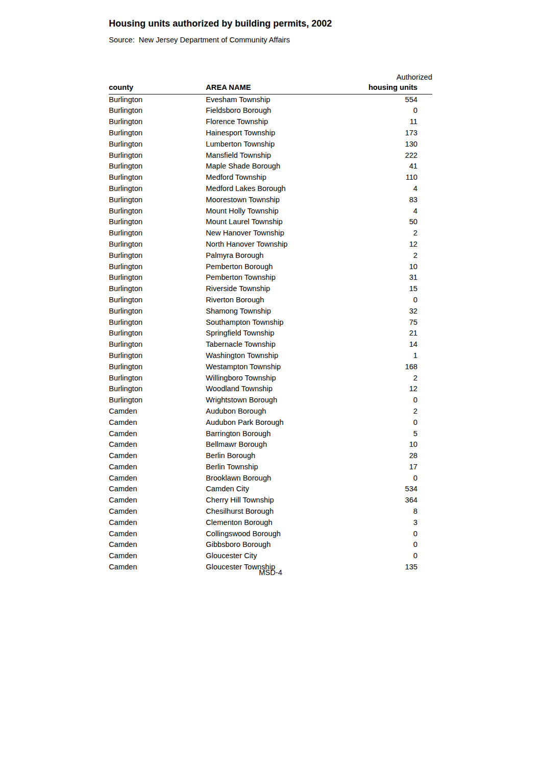Housing units authorized by building permits, 2002
Source: New Jersey Department of Community Affairs
| | | Authorized |
| --- | --- | --- |
| county | AREA NAME | housing units |
| Burlington | Evesham Township | 554 |
| Burlington | Fieldsboro Borough | 0 |
| Burlington | Florence Township | 11 |
| Burlington | Hainesport Township | 173 |
| Burlington | Lumberton Township | 130 |
| Burlington | Mansfield Township | 222 |
| Burlington | Maple Shade Borough | 41 |
| Burlington | Medford Township | 110 |
| Burlington | Medford Lakes Borough | 4 |
| Burlington | Moorestown Township | 83 |
| Burlington | Mount Holly Township | 4 |
| Burlington | Mount Laurel Township | 50 |
| Burlington | New Hanover Township | 2 |
| Burlington | North Hanover Township | 12 |
| Burlington | Palmyra Borough | 2 |
| Burlington | Pemberton Borough | 10 |
| Burlington | Pemberton Township | 31 |
| Burlington | Riverside Township | 15 |
| Burlington | Riverton Borough | 0 |
| Burlington | Shamong Township | 32 |
| Burlington | Southampton Township | 75 |
| Burlington | Springfield Township | 21 |
| Burlington | Tabernacle Township | 14 |
| Burlington | Washington Township | 1 |
| Burlington | Westampton Township | 168 |
| Burlington | Willingboro Township | 2 |
| Burlington | Woodland Township | 12 |
| Burlington | Wrightstown Borough | 0 |
| Camden | Audubon Borough | 2 |
| Camden | Audubon Park Borough | 0 |
| Camden | Barrington Borough | 5 |
| Camden | Bellmawr Borough | 10 |
| Camden | Berlin Borough | 28 |
| Camden | Berlin Township | 17 |
| Camden | Brooklawn Borough | 0 |
| Camden | Camden City | 534 |
| Camden | Cherry Hill Township | 364 |
| Camden | Chesilhurst Borough | 8 |
| Camden | Clementon Borough | 3 |
| Camden | Collingswood Borough | 0 |
| Camden | Gibbsboro Borough | 0 |
| Camden | Gloucester City | 0 |
| Camden | Gloucester Township | 135 |
MSD-4